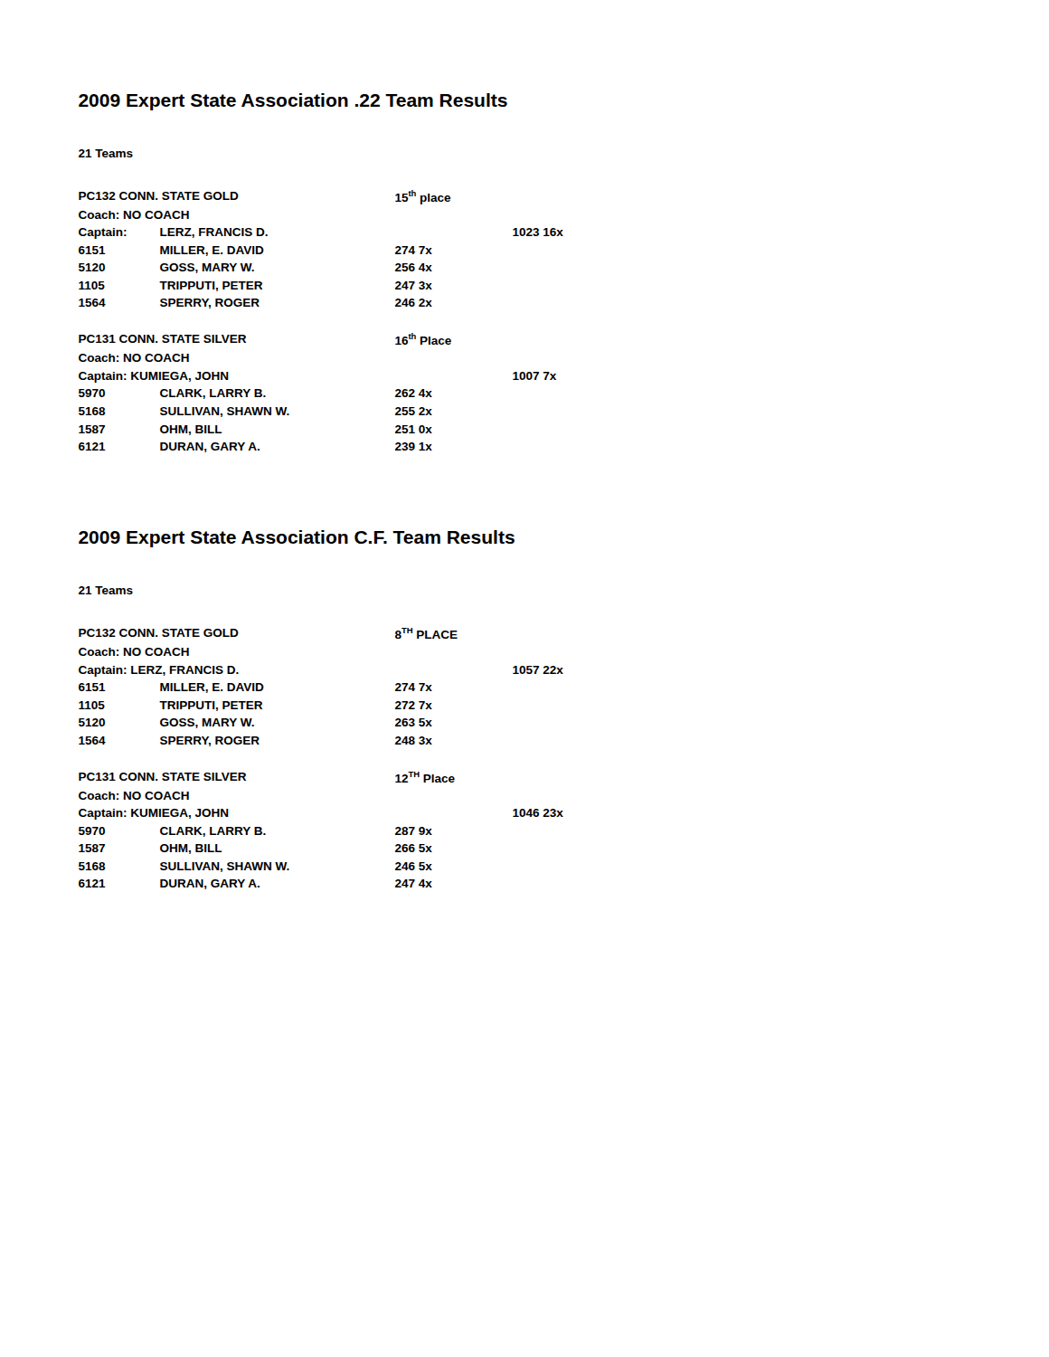2009 Expert State Association .22 Team Results
21 Teams
| PC132 CONN. STATE GOLD | 15 th place | |
| Coach: NO COACH | | |
| Captain: | LERZ, FRANCIS D. | | 1023 16x |
| 6151 | MILLER, E. DAVID | 274 7x | |
| 5120 | GOSS, MARY W. | 256 4x | |
| 1105 | TRIPPUTI, PETER | 247 3x | |
| 1564 | SPERRY, ROGER | 246 2x | |
| PC131 CONN. STATE SILVER | 16 th Place | |
| Coach: NO COACH | | |
| Captain: KUMIEGA, JOHN | | 1007 7x |
| 5970 | CLARK, LARRY B. | 262 4x | |
| 5168 | SULLIVAN, SHAWN W. | 255 2x | |
| 1587 | OHM, BILL | 251 0x | |
| 6121 | DURAN, GARY A. | 239 1x | |
2009 Expert State Association C.F. Team Results
21 Teams
| PC132 CONN. STATE GOLD | 8 TH PLACE | |
| Coach: NO COACH | | |
| Captain: LERZ, FRANCIS D. | | 1057 22x |
| 6151 | MILLER, E. DAVID | 274 7x | |
| 1105 | TRIPPUTI, PETER | 272 7x | |
| 5120 | GOSS, MARY W. | 263 5x | |
| 1564 | SPERRY, ROGER | 248 3x | |
| PC131 CONN. STATE SILVER | 12 TH Place | |
| Coach: NO COACH | | |
| Captain: KUMIEGA, JOHN | | 1046 23x |
| 5970 | CLARK, LARRY B. | 287 9x | |
| 1587 | OHM, BILL | 266 5x | |
| 5168 | SULLIVAN, SHAWN W. | 246 5x | |
| 6121 | DURAN, GARY A. | 247 4x | |